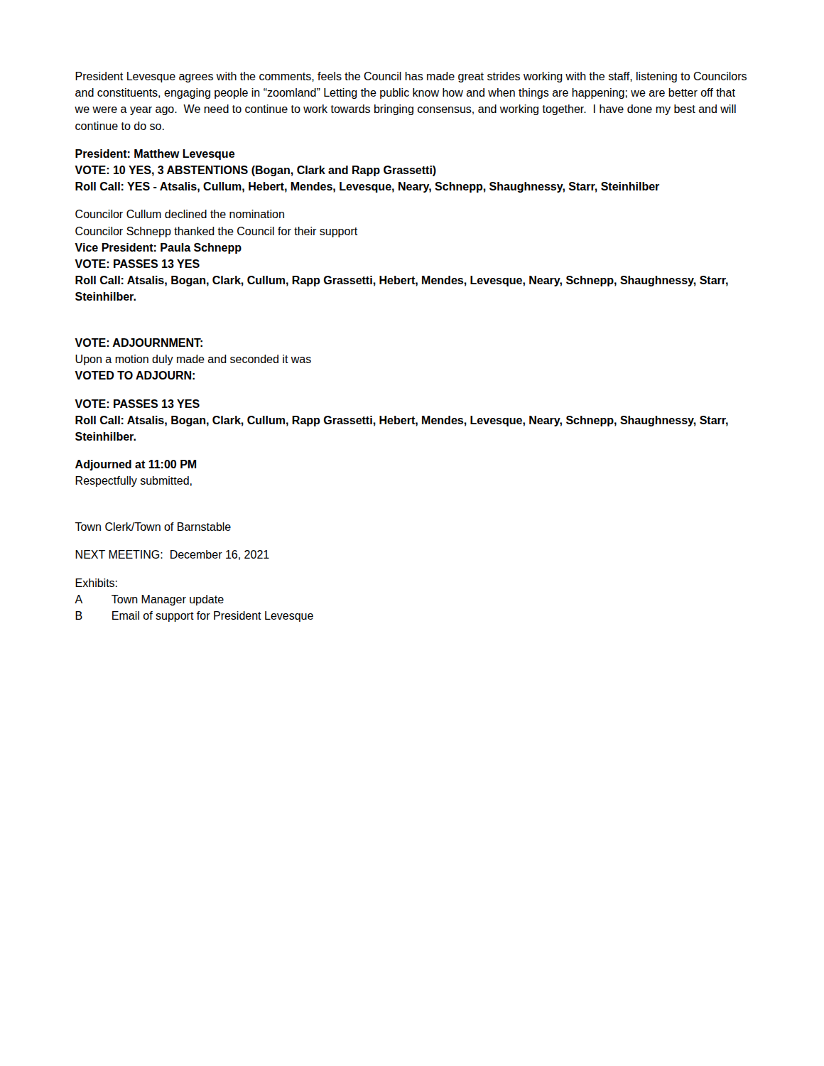President Levesque agrees with the comments, feels the Council has made great strides working with the staff, listening to Councilors and constituents, engaging people in “zoomland” Letting the public know how and when things are happening; we are better off that we were a year ago. We need to continue to work towards bringing consensus, and working together. I have done my best and will continue to do so.
President: Matthew Levesque
VOTE: 10 YES, 3 ABSTENTIONS (Bogan, Clark and Rapp Grassetti)
Roll Call: YES - Atsalis, Cullum, Hebert, Mendes, Levesque, Neary, Schnepp, Shaughnessy, Starr, Steinhilber
Councilor Cullum declined the nomination
Councilor Schnepp thanked the Council for their support
Vice President: Paula Schnepp
VOTE: PASSES 13 YES
Roll Call: Atsalis, Bogan, Clark, Cullum, Rapp Grassetti, Hebert, Mendes, Levesque, Neary, Schnepp, Shaughnessy, Starr, Steinhilber.
VOTE: ADJOURNMENT:
Upon a motion duly made and seconded it was
VOTED TO ADJOURN:
VOTE: PASSES 13 YES
Roll Call: Atsalis, Bogan, Clark, Cullum, Rapp Grassetti, Hebert, Mendes, Levesque, Neary, Schnepp, Shaughnessy, Starr, Steinhilber.
Adjourned at 11:00 PM
Respectfully submitted,
Town Clerk/Town of Barnstable
NEXT MEETING: December 16, 2021
Exhibits:
ATown Manager update
BEmail of support for President Levesque